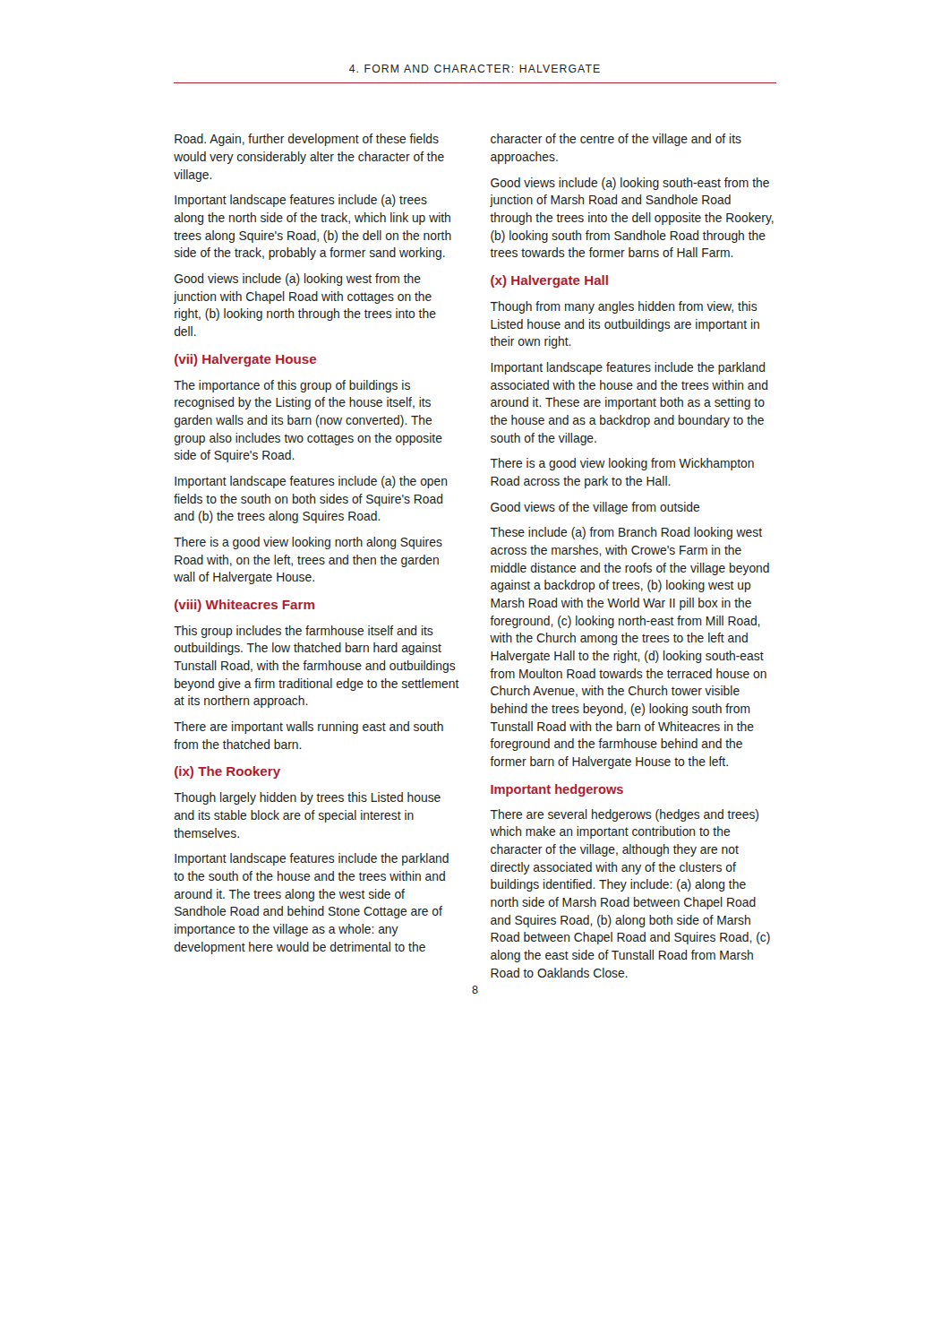4. Form and Character: Halvergate
Road. Again, further development of these fields would very considerably alter the character of the village.
Important landscape features include (a) trees along the north side of the track, which link up with trees along Squire's Road, (b) the dell on the north side of the track, probably a former sand working.
Good views include (a) looking west from the junction with Chapel Road with cottages on the right, (b) looking north through the trees into the dell.
(vii) Halvergate House
The importance of this group of buildings is recognised by the Listing of the house itself, its garden walls and its barn (now converted). The group also includes two cottages on the opposite side of Squire's Road.
Important landscape features include (a) the open fields to the south on both sides of Squire's Road and (b) the trees along Squires Road.
There is a good view looking north along Squires Road with, on the left, trees and then the garden wall of Halvergate House.
(viii) Whiteacres Farm
This group includes the farmhouse itself and its outbuildings. The low thatched barn hard against Tunstall Road, with the farmhouse and outbuildings beyond give a firm traditional edge to the settlement at its northern approach.
There are important walls running east and south from the thatched barn.
(ix) The Rookery
Though largely hidden by trees this Listed house and its stable block are of special interest in themselves.
Important landscape features include the parkland to the south of the house and the trees within and around it. The trees along the west side of Sandhole Road and behind Stone Cottage are of importance to the village as a whole: any development here would be detrimental to the character of the centre of the village and of its approaches.
Good views include (a) looking south-east from the junction of Marsh Road and Sandhole Road through the trees into the dell opposite the Rookery, (b) looking south from Sandhole Road through the trees towards the former barns of Hall Farm.
(x) Halvergate Hall
Though from many angles hidden from view, this Listed house and its outbuildings are important in their own right.
Important landscape features include the parkland associated with the house and the trees within and around it. These are important both as a setting to the house and as a backdrop and boundary to the south of the village.
There is a good view looking from Wickhampton Road across the park to the Hall.
Good views of the village from outside
These include (a) from Branch Road looking west across the marshes, with Crowe's Farm in the middle distance and the roofs of the village beyond against a backdrop of trees, (b) looking west up Marsh Road with the World War II pill box in the foreground, (c) looking north-east from Mill Road, with the Church among the trees to the left and Halvergate Hall to the right, (d) looking south-east from Moulton Road towards the terraced house on Church Avenue, with the Church tower visible behind the trees beyond, (e) looking south from Tunstall Road with the barn of Whiteacres in the foreground and the farmhouse behind and the former barn of Halvergate House to the left.
Important hedgerows
There are several hedgerows (hedges and trees) which make an important contribution to the character of the village, although they are not directly associated with any of the clusters of buildings identified. They include: (a) along the north side of Marsh Road between Chapel Road and Squires Road, (b) along both side of Marsh Road between Chapel Road and Squires Road, (c) along the east side of Tunstall Road from Marsh Road to Oaklands Close.
8